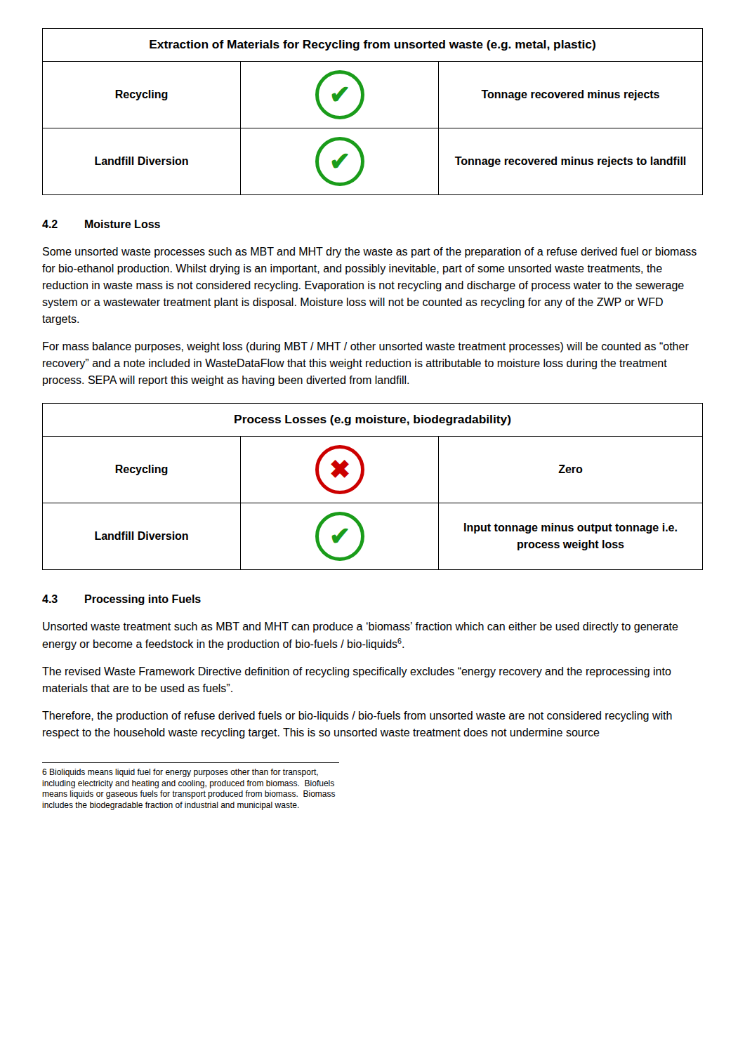| Extraction of Materials for Recycling from unsorted waste (e.g. metal, plastic) |
| --- |
| Recycling | ✔ | Tonnage recovered minus rejects |
| Landfill Diversion | ✔ | Tonnage recovered minus rejects to landfill |
4.2 Moisture Loss
Some unsorted waste processes such as MBT and MHT dry the waste as part of the preparation of a refuse derived fuel or biomass for bio-ethanol production. Whilst drying is an important, and possibly inevitable, part of some unsorted waste treatments, the reduction in waste mass is not considered recycling. Evaporation is not recycling and discharge of process water to the sewerage system or a wastewater treatment plant is disposal. Moisture loss will not be counted as recycling for any of the ZWP or WFD targets.
For mass balance purposes, weight loss (during MBT / MHT / other unsorted waste treatment processes) will be counted as “other recovery” and a note included in WasteDataFlow that this weight reduction is attributable to moisture loss during the treatment process. SEPA will report this weight as having been diverted from landfill.
| Process Losses (e.g moisture, biodegradability) |
| --- |
| Recycling | ✖ | Zero |
| Landfill Diversion | ✔ | Input tonnage minus output tonnage i.e. process weight loss |
4.3 Processing into Fuels
Unsorted waste treatment such as MBT and MHT can produce a ‘biomass’ fraction which can either be used directly to generate energy or become a feedstock in the production of bio-fuels / bio-liquids6.
The revised Waste Framework Directive definition of recycling specifically excludes “energy recovery and the reprocessing into materials that are to be used as fuels”.
Therefore, the production of refuse derived fuels or bio-liquids / bio-fuels from unsorted waste are not considered recycling with respect to the household waste recycling target. This is so unsorted waste treatment does not undermine source
6 Bioliquids means liquid fuel for energy purposes other than for transport, including electricity and heating and cooling, produced from biomass. Biofuels means liquids or gaseous fuels for transport produced from biomass. Biomass includes the biodegradable fraction of industrial and municipal waste.